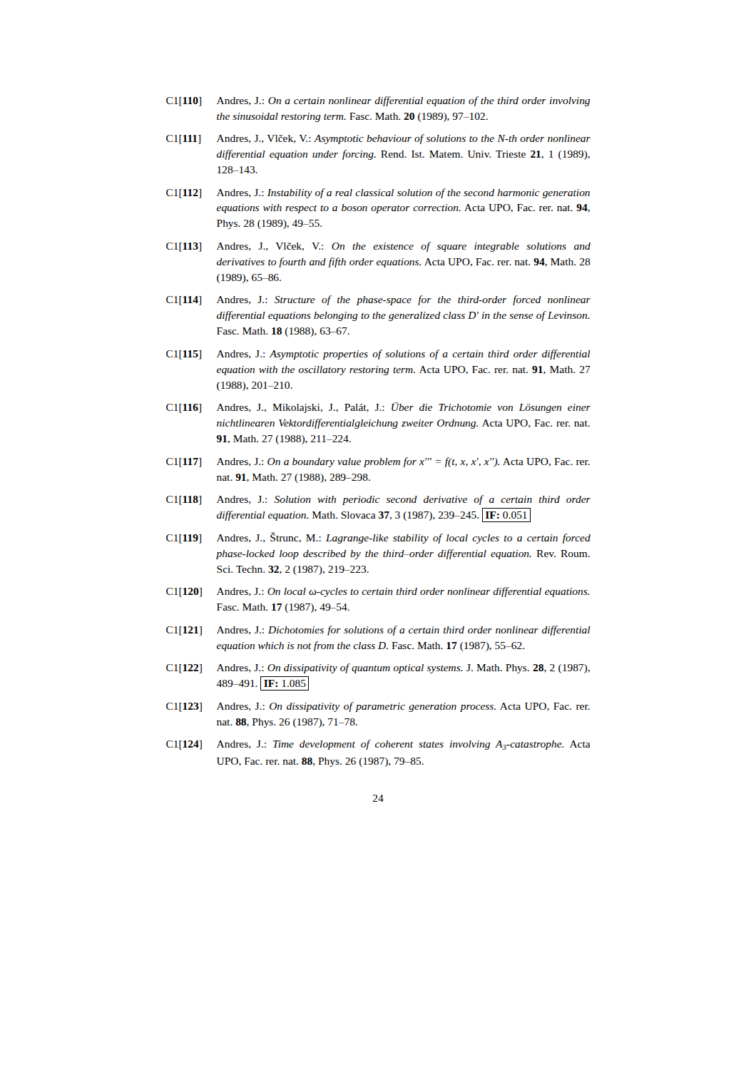C1[110] Andres, J.: On a certain nonlinear differential equation of the third order involving the sinusoidal restoring term. Fasc. Math. 20 (1989), 97–102.
C1[111] Andres, J., Vlček, V.: Asymptotic behaviour of solutions to the N-th order nonlinear differential equation under forcing. Rend. Ist. Matem. Univ. Trieste 21, 1 (1989), 128–143.
C1[112] Andres, J.: Instability of a real classical solution of the second harmonic generation equations with respect to a boson operator correction. Acta UPO, Fac. rer. nat. 94, Phys. 28 (1989), 49–55.
C1[113] Andres, J., Vlček, V.: On the existence of square integrable solutions and derivatives to fourth and fifth order equations. Acta UPO, Fac. rer. nat. 94, Math. 28 (1989), 65–86.
C1[114] Andres, J.: Structure of the phase-space for the third-order forced nonlinear differential equations belonging to the generalized class D′ in the sense of Levinson. Fasc. Math. 18 (1988), 63–67.
C1[115] Andres, J.: Asymptotic properties of solutions of a certain third order differential equation with the oscillatory restoring term. Acta UPO, Fac. rer. nat. 91, Math. 27 (1988), 201–210.
C1[116] Andres, J., Mikolajski, J., Palát, J.: Über die Trichotomie von Lösungen einer nichtlinearen Vektordifferentialgleichung zweiter Ordnung. Acta UPO, Fac. rer. nat. 91, Math. 27 (1988), 211–224.
C1[117] Andres, J.: On a boundary value problem for x′′′ = f(t, x, x′, x′′). Acta UPO, Fac. rer. nat. 91, Math. 27 (1988), 289–298.
C1[118] Andres, J.: Solution with periodic second derivative of a certain third order differential equation. Math. Slovaca 37, 3 (1987), 239–245. IF: 0.051
C1[119] Andres, J., Štrunc, M.: Lagrange-like stability of local cycles to a certain forced phase-locked loop described by the third–order differential equation. Rev. Roum. Sci. Techn. 32, 2 (1987), 219–223.
C1[120] Andres, J.: On local ω-cycles to certain third order nonlinear differential equations. Fasc. Math. 17 (1987), 49–54.
C1[121] Andres, J.: Dichotomies for solutions of a certain third order nonlinear differential equation which is not from the class D. Fasc. Math. 17 (1987), 55–62.
C1[122] Andres, J.: On dissipativity of quantum optical systems. J. Math. Phys. 28, 2 (1987), 489–491. IF: 1.085
C1[123] Andres, J.: On dissipativity of parametric generation process. Acta UPO, Fac. rer. nat. 88, Phys. 26 (1987), 71–78.
C1[124] Andres, J.: Time development of coherent states involving A3-catastrophe. Acta UPO, Fac. rer. nat. 88, Phys. 26 (1987), 79–85.
24